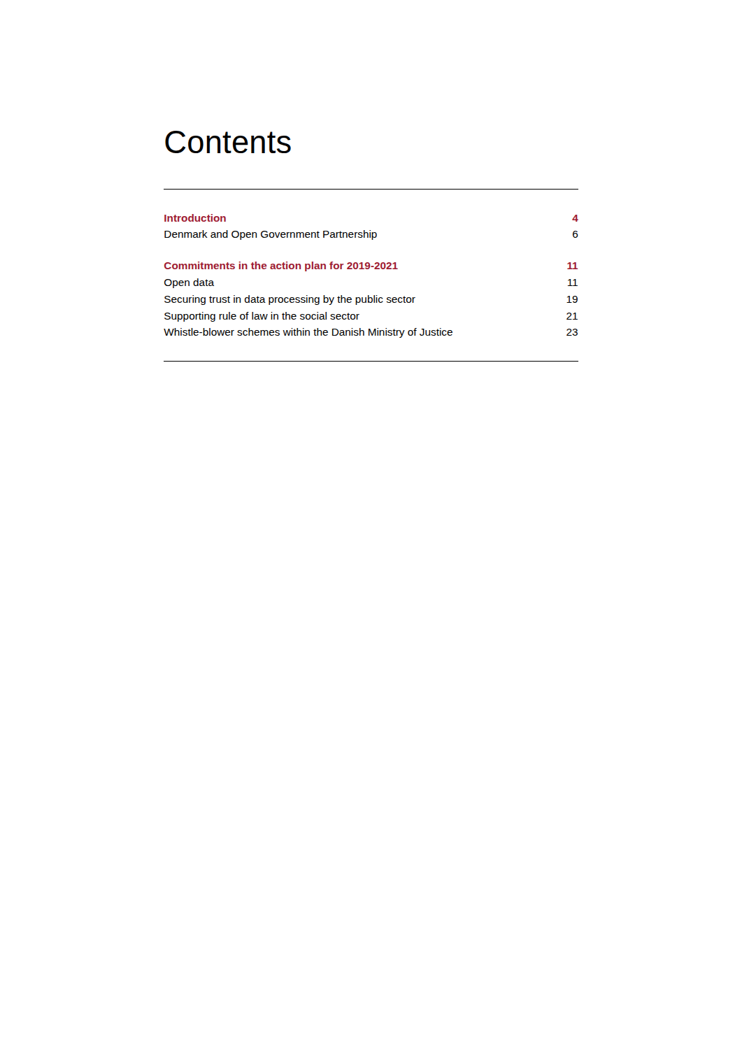Contents
| Introduction | 4 |
| Denmark and Open Government Partnership | 6 |
| Commitments in the action plan for 2019-2021 | 11 |
| Open data | 11 |
| Securing trust in data processing by the public sector | 19 |
| Supporting rule of law in the social sector | 21 |
| Whistle-blower schemes within the Danish Ministry of Justice | 23 |